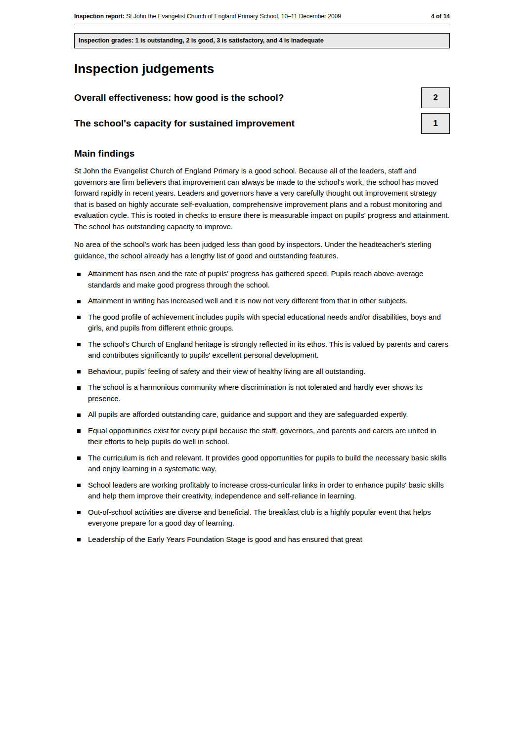Inspection report: St John the Evangelist Church of England Primary School, 10–11 December 2009
4 of 14
Inspection grades: 1 is outstanding, 2 is good, 3 is satisfactory, and 4 is inadequate
Inspection judgements
Overall effectiveness: how good is the school?
2
The school's capacity for sustained improvement
1
Main findings
St John the Evangelist Church of England Primary is a good school. Because all of the leaders, staff and governors are firm believers that improvement can always be made to the school's work, the school has moved forward rapidly in recent years. Leaders and governors have a very carefully thought out improvement strategy that is based on highly accurate self-evaluation, comprehensive improvement plans and a robust monitoring and evaluation cycle. This is rooted in checks to ensure there is measurable impact on pupils' progress and attainment. The school has outstanding capacity to improve.
No area of the school's work has been judged less than good by inspectors. Under the headteacher's sterling guidance, the school already has a lengthy list of good and outstanding features.
Attainment has risen and the rate of pupils' progress has gathered speed. Pupils reach above-average standards and make good progress through the school.
Attainment in writing has increased well and it is now not very different from that in other subjects.
The good profile of achievement includes pupils with special educational needs and/or disabilities, boys and girls, and pupils from different ethnic groups.
The school's Church of England heritage is strongly reflected in its ethos. This is valued by parents and carers and contributes significantly to pupils' excellent personal development.
Behaviour, pupils' feeling of safety and their view of healthy living are all outstanding.
The school is a harmonious community where discrimination is not tolerated and hardly ever shows its presence.
All pupils are afforded outstanding care, guidance and support and they are safeguarded expertly.
Equal opportunities exist for every pupil because the staff, governors, and parents and carers are united in their efforts to help pupils do well in school.
The curriculum is rich and relevant. It provides good opportunities for pupils to build the necessary basic skills and enjoy learning in a systematic way.
School leaders are working profitably to increase cross-curricular links in order to enhance pupils' basic skills and help them improve their creativity, independence and self-reliance in learning.
Out-of-school activities are diverse and beneficial. The breakfast club is a highly popular event that helps everyone prepare for a good day of learning.
Leadership of the Early Years Foundation Stage is good and has ensured that great